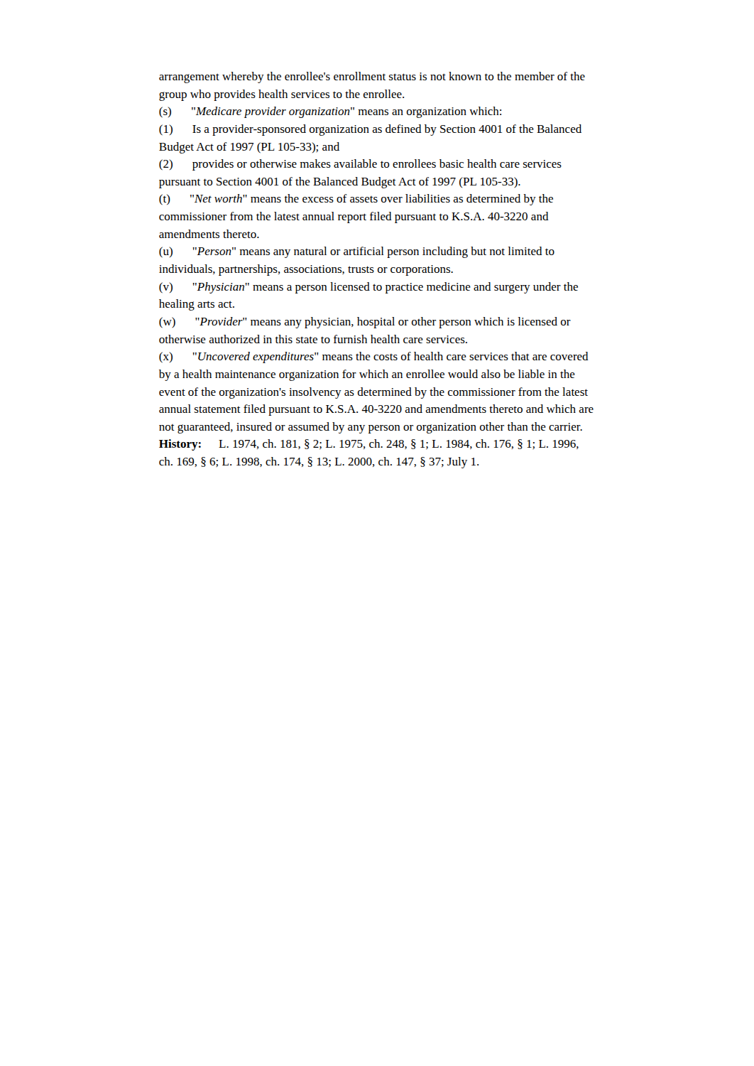arrangement whereby the enrollee's enrollment status is not known to the member of the group who provides health services to the enrollee.
(s) "Medicare provider organization" means an organization which:
(1) Is a provider-sponsored organization as defined by Section 4001 of the Balanced Budget Act of 1997 (PL 105-33); and
(2) provides or otherwise makes available to enrollees basic health care services pursuant to Section 4001 of the Balanced Budget Act of 1997 (PL 105-33).
(t) "Net worth" means the excess of assets over liabilities as determined by the commissioner from the latest annual report filed pursuant to K.S.A. 40-3220 and amendments thereto.
(u) "Person" means any natural or artificial person including but not limited to individuals, partnerships, associations, trusts or corporations.
(v) "Physician" means a person licensed to practice medicine and surgery under the healing arts act.
(w) "Provider" means any physician, hospital or other person which is licensed or otherwise authorized in this state to furnish health care services.
(x) "Uncovered expenditures" means the costs of health care services that are covered by a health maintenance organization for which an enrollee would also be liable in the event of the organization's insolvency as determined by the commissioner from the latest annual statement filed pursuant to K.S.A. 40-3220 and amendments thereto and which are not guaranteed, insured or assumed by any person or organization other than the carrier.
History: L. 1974, ch. 181, § 2; L. 1975, ch. 248, § 1; L. 1984, ch. 176, § 1; L. 1996, ch. 169, § 6; L. 1998, ch. 174, § 13; L. 2000, ch. 147, § 37; July 1.